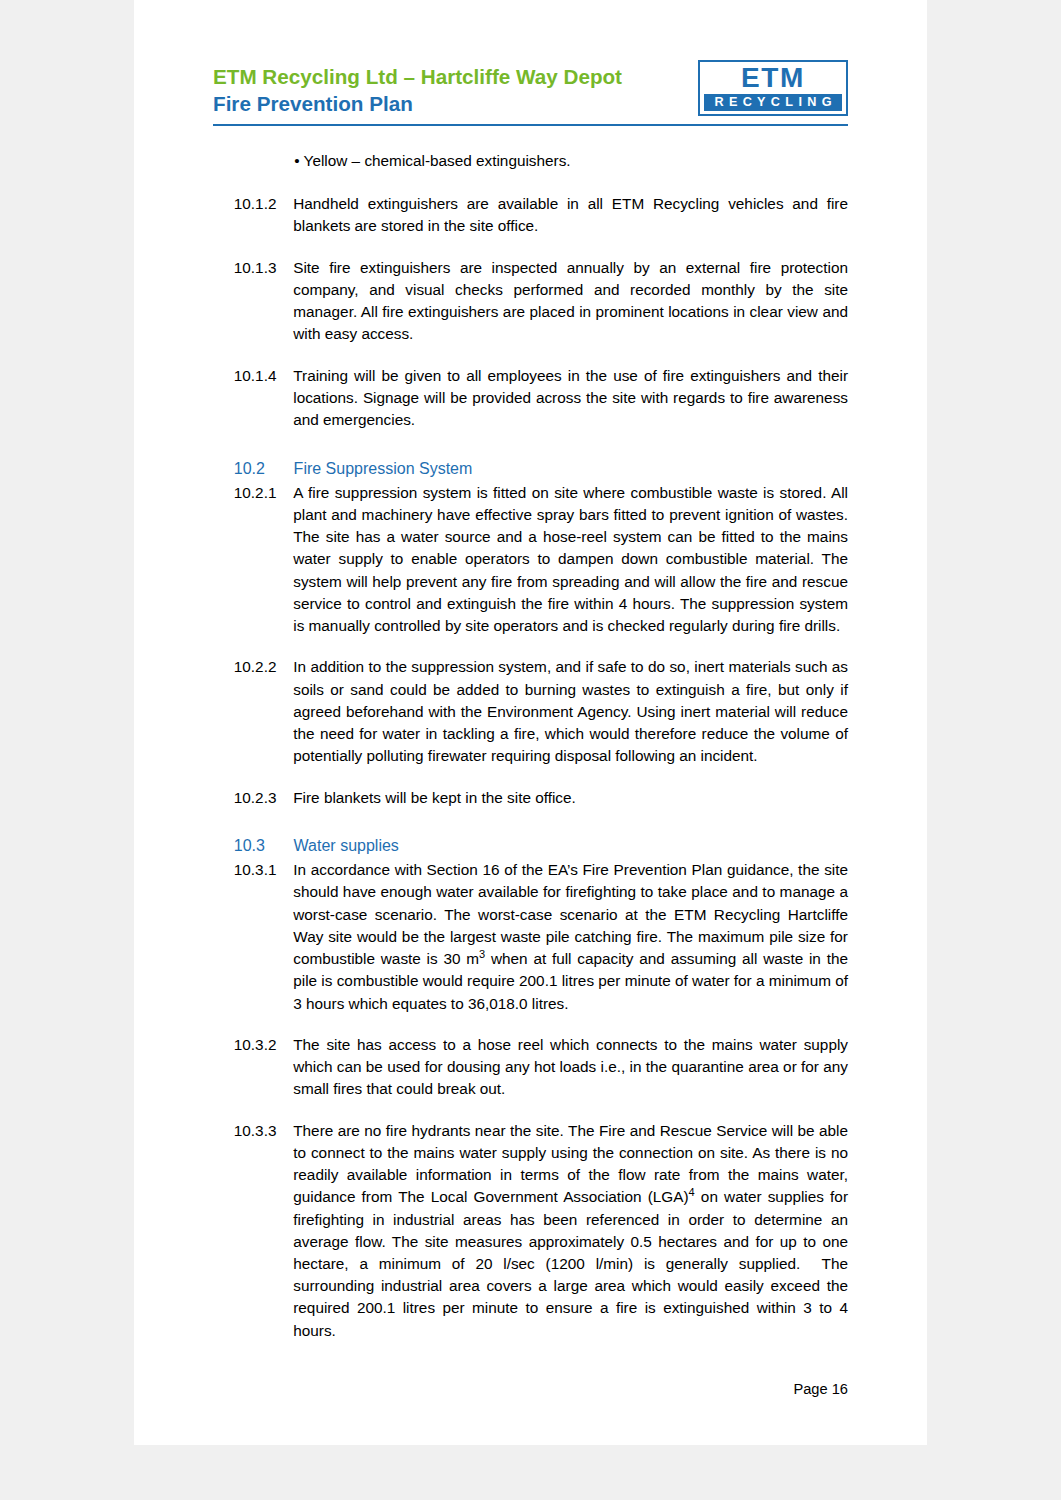ETM Recycling Ltd – Hartcliffe Way Depot
Fire Prevention Plan
ETM RECYCLING
• Yellow – chemical-based extinguishers.
10.1.2
Handheld extinguishers are available in all ETM Recycling vehicles and fire blankets are stored in the site office.
10.1.3
Site fire extinguishers are inspected annually by an external fire protection company, and visual checks performed and recorded monthly by the site manager. All fire extinguishers are placed in prominent locations in clear view and with easy access.
10.1.4
Training will be given to all employees in the use of fire extinguishers and their locations. Signage will be provided across the site with regards to fire awareness and emergencies.
10.2 Fire Suppression System
10.2.1
A fire suppression system is fitted on site where combustible waste is stored. All plant and machinery have effective spray bars fitted to prevent ignition of wastes. The site has a water source and a hose-reel system can be fitted to the mains water supply to enable operators to dampen down combustible material. The system will help prevent any fire from spreading and will allow the fire and rescue service to control and extinguish the fire within 4 hours. The suppression system is manually controlled by site operators and is checked regularly during fire drills.
10.2.2
In addition to the suppression system, and if safe to do so, inert materials such as soils or sand could be added to burning wastes to extinguish a fire, but only if agreed beforehand with the Environment Agency. Using inert material will reduce the need for water in tackling a fire, which would therefore reduce the volume of potentially polluting firewater requiring disposal following an incident.
10.2.3
Fire blankets will be kept in the site office.
10.3 Water supplies
10.3.1
In accordance with Section 16 of the EA’s Fire Prevention Plan guidance, the site should have enough water available for firefighting to take place and to manage a worst-case scenario. The worst-case scenario at the ETM Recycling Hartcliffe Way site would be the largest waste pile catching fire. The maximum pile size for combustible waste is 30 m3 when at full capacity and assuming all waste in the pile is combustible would require 200.1 litres per minute of water for a minimum of 3 hours which equates to 36,018.0 litres.
10.3.2
The site has access to a hose reel which connects to the mains water supply which can be used for dousing any hot loads i.e., in the quarantine area or for any small fires that could break out.
10.3.3
There are no fire hydrants near the site. The Fire and Rescue Service will be able to connect to the mains water supply using the connection on site. As there is no readily available information in terms of the flow rate from the mains water, guidance from The Local Government Association (LGA)4 on water supplies for firefighting in industrial areas has been referenced in order to determine an average flow. The site measures approximately 0.5 hectares and for up to one hectare, a minimum of 20 l/sec (1200 l/min) is generally supplied. The surrounding industrial area covers a large area which would easily exceed the required 200.1 litres per minute to ensure a fire is extinguished within 3 to 4 hours.
Page 16